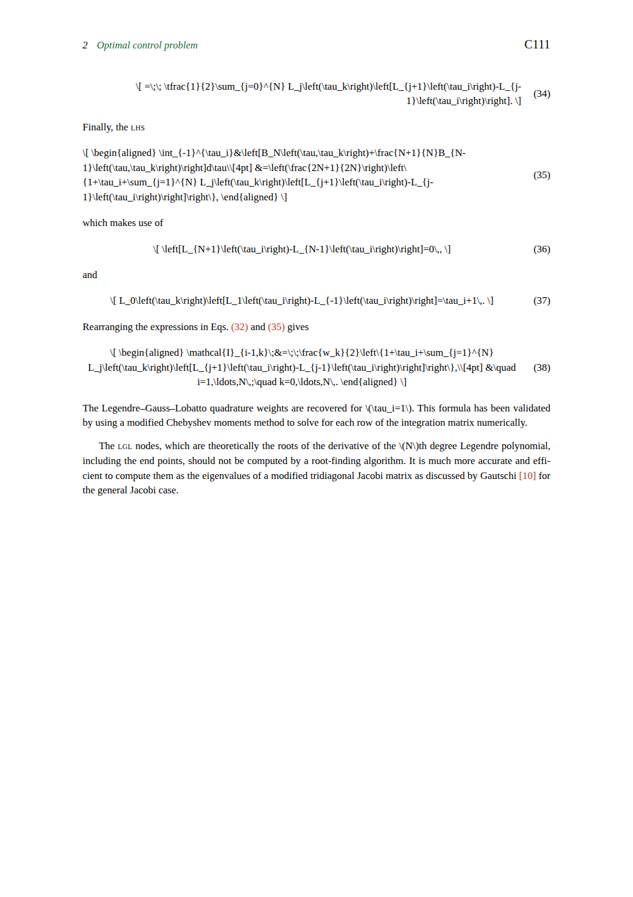2 Optimal control problem
C111
\[ =\;\; \tfrac{1}{2}\sum_{j=0}^{N} L_j\left(\tau_k\right)\left[L_{j+1}\left(\tau_i\right)-L_{j-1}\left(\tau_i\right)\right]. \]
(34)
Finally, the lhs
\[ \begin{aligned} \int_{-1}^{\tau_i}&\left[B_N\left(\tau,\tau_k\right)+\frac{N+1}{N}B_{N-1}\left(\tau,\tau_k\right)\right]d\tau\\[4pt] &=\left(\frac{2N+1}{2N}\right)\left\{1+\tau_i+\sum_{j=1}^{N} L_j\left(\tau_k\right)\left[L_{j+1}\left(\tau_i\right)-L_{j-1}\left(\tau_i\right)\right]\right\}, \end{aligned} \]
(35)
which makes use of
\[ \left[L_{N+1}\left(\tau_i\right)-L_{N-1}\left(\tau_i\right)\right]=0\,, \]
(36)
and
\[ L_0\left(\tau_k\right)\left[L_1\left(\tau_i\right)-L_{-1}\left(\tau_i\right)\right]=\tau_i+1\,. \]
(37)
Rearranging the expressions in Eqs. (32) and (35) gives
\[ \begin{aligned} \mathcal{I}_{i-1,k}\;&=\;\;\frac{w_k}{2}\left\{1+\tau_i+\sum_{j=1}^{N} L_j\left(\tau_k\right)\left[L_{j+1}\left(\tau_i\right)-L_{j-1}\left(\tau_i\right)\right]\right\},\\[4pt] &\quad i=1,\ldots,N\,;\quad k=0,\ldots,N\,. \end{aligned} \]
(38)
The Legendre–Gauss–Lobatto quadrature weights are recovered for \(\tau_i=1\). This formula has been validated by using a modified Chebyshev moments method to solve for each row of the integration matrix numerically.
The lgl nodes, which are theoretically the roots of the derivative of the \(N\)th degree Legendre polynomial, including the end points, should not be computed by a root-finding algorithm. It is much more accurate and efficient to compute them as the eigenvalues of a modified tridiagonal Jacobi matrix as discussed by Gautschi [10] for the general Jacobi case.